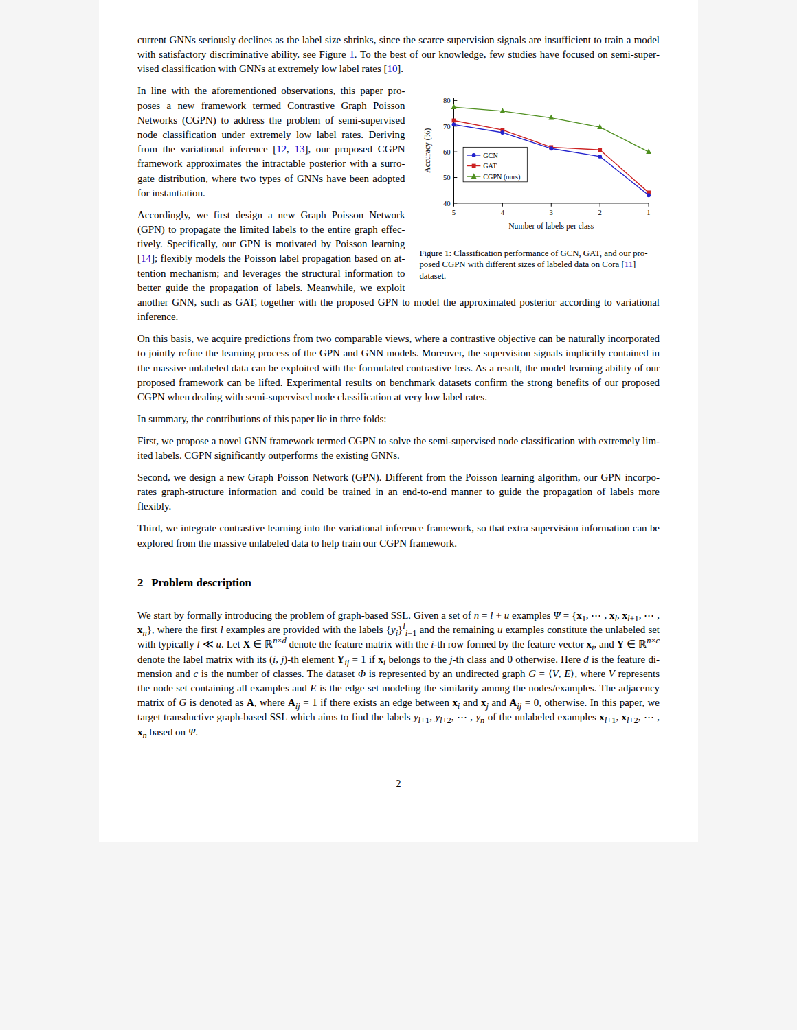current GNNs seriously declines as the label size shrinks, since the scarce supervision signals are insufficient to train a model with satisfactory discriminative ability, see Figure 1. To the best of our knowledge, few studies have focused on semi-supervised classification with GNNs at extremely low label rates [10].
40 50 60 70 80 5 4 3 2 1 Number of labels per class Accuracy (%) GCN GAT CGPN (ours)
Figure 1: Classification performance of GCN, GAT, and our proposed CGPN with different sizes of labeled data on Cora [11] dataset.
In line with the aforementioned observations, this paper proposes a new framework termed Contrastive Graph Poisson Networks (CGPN) to address the problem of semi-supervised node classification under extremely low label rates. Deriving from the variational inference [12, 13], our proposed CGPN framework approximates the intractable posterior with a surrogate distribution, where two types of GNNs have been adopted for instantiation.
Accordingly, we first design a new Graph Poisson Network (GPN) to propagate the limited labels to the entire graph effectively. Specifically, our GPN is motivated by Poisson learning [14]; flexibly models the Poisson label propagation based on attention mechanism; and leverages the structural information to better guide the propagation of labels. Meanwhile, we exploit another GNN, such as GAT, together with the proposed GPN to model the approximated posterior according to variational inference.
On this basis, we acquire predictions from two comparable views, where a contrastive objective can be naturally incorporated to jointly refine the learning process of the GPN and GNN models. Moreover, the supervision signals implicitly contained in the massive unlabeled data can be exploited with the formulated contrastive loss. As a result, the model learning ability of our proposed framework can be lifted. Experimental results on benchmark datasets confirm the strong benefits of our proposed CGPN when dealing with semi-supervised node classification at very low label rates.
In summary, the contributions of this paper lie in three folds:
First, we propose a novel GNN framework termed CGPN to solve the semi-supervised node classification with extremely limited labels. CGPN significantly outperforms the existing GNNs.
Second, we design a new Graph Poisson Network (GPN). Different from the Poisson learning algorithm, our GPN incorporates graph-structure information and could be trained in an end-to-end manner to guide the propagation of labels more flexibly.
Third, we integrate contrastive learning into the variational inference framework, so that extra supervision information can be explored from the massive unlabeled data to help train our CGPN framework.
2 Problem description
We start by formally introducing the problem of graph-based SSL. Given a set of n = l + u examples Ψ = {x1, ⋯ , xl, xl+1, ⋯ , xn}, where the first l examples are provided with the labels {yi}li=1 and the remaining u examples constitute the unlabeled set with typically l ≪ u. Let X ∈ ℝn×d denote the feature matrix with the i-th row formed by the feature vector xi, and Y ∈ ℝn×c denote the label matrix with its (i, j)-th element Yij = 1 if xi belongs to the j-th class and 0 otherwise. Here d is the feature dimension and c is the number of classes. The dataset Φ is represented by an undirected graph G = ⟨V, E⟩, where V represents the node set containing all examples and E is the edge set modeling the similarity among the nodes/examples. The adjacency matrix of G is denoted as A, where Aij = 1 if there exists an edge between xi and xj and Aij = 0, otherwise. In this paper, we target transductive graph-based SSL which aims to find the labels yl+1, yl+2, ⋯ , yn of the unlabeled examples xl+1, xl+2, ⋯ , xn based on Ψ.
2